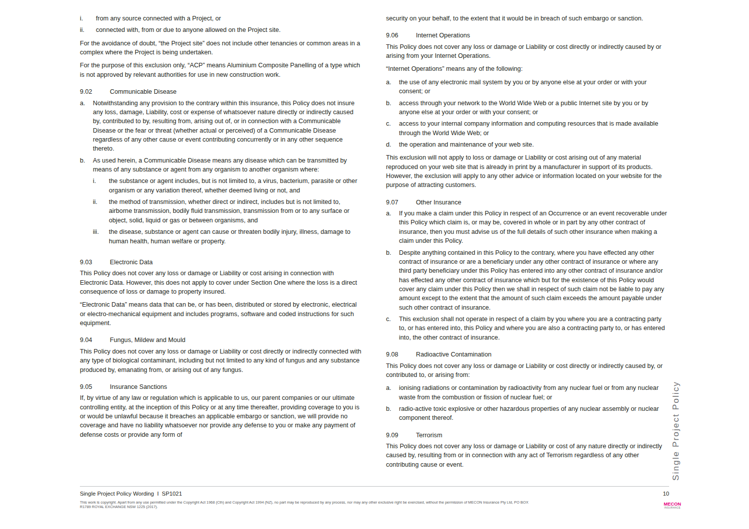i. from any source connected with a Project, or
ii. connected with, from or due to anyone allowed on the Project site.
For the avoidance of doubt, “the Project site” does not include other tenancies or common areas in a complex where the Project is being undertaken.
For the purpose of this exclusion only, “ACP” means Aluminium Composite Panelling of a type which is not approved by relevant authorities for use in new construction work.
9.02 Communicable Disease
a. Notwithstanding any provision to the contrary within this insurance, this Policy does not insure any loss, damage, Liability, cost or expense of whatsoever nature directly or indirectly caused by, contributed to by, resulting from, arising out of, or in connection with a Communicable Disease or the fear or threat (whether actual or perceived) of a Communicable Disease regardless of any other cause or event contributing concurrently or in any other sequence thereto.
b. As used herein, a Communicable Disease means any disease which can be transmitted by means of any substance or agent from any organism to another organism where:
i. the substance or agent includes, but is not limited to, a virus, bacterium, parasite or other organism or any variation thereof, whether deemed living or not, and
ii. the method of transmission, whether direct or indirect, includes but is not limited to, airborne transmission, bodily fluid transmission, transmission from or to any surface or object, solid, liquid or gas or between organisms, and
iii. the disease, substance or agent can cause or threaten bodily injury, illness, damage to human health, human welfare or property.
9.03 Electronic Data
This Policy does not cover any loss or damage or Liability or cost arising in connection with Electronic Data. However, this does not apply to cover under Section One where the loss is a direct consequence of loss or damage to property insured.
“Electronic Data” means data that can be, or has been, distributed or stored by electronic, electrical or electro-mechanical equipment and includes programs, software and coded instructions for such equipment.
9.04 Fungus, Mildew and Mould
This Policy does not cover any loss or damage or Liability or cost directly or indirectly connected with any type of biological contaminant, including but not limited to any kind of fungus and any substance produced by, emanating from, or arising out of any fungus.
9.05 Insurance Sanctions
If, by virtue of any law or regulation which is applicable to us, our parent companies or our ultimate controlling entity, at the inception of this Policy or at any time thereafter, providing coverage to you is or would be unlawful because it breaches an applicable embargo or sanction, we will provide no coverage and have no liability whatsoever nor provide any defense to you or make any payment of defense costs or provide any form of
security on your behalf, to the extent that it would be in breach of such embargo or sanction.
9.06 Internet Operations
This Policy does not cover any loss or damage or Liability or cost directly or indirectly caused by or arising from your Internet Operations.
“Internet Operations” means any of the following:
a. the use of any electronic mail system by you or by anyone else at your order or with your consent; or
b. access through your network to the World Wide Web or a public Internet site by you or by anyone else at your order or with your consent; or
c. access to your internal company information and computing resources that is made available through the World Wide Web; or
d. the operation and maintenance of your web site.
This exclusion will not apply to loss or damage or Liability or cost arising out of any material reproduced on your web site that is already in print by a manufacturer in support of its products. However, the exclusion will apply to any other advice or information located on your website for the purpose of attracting customers.
9.07 Other Insurance
a. If you make a claim under this Policy in respect of an Occurrence or an event recoverable under this Policy which claim is, or may be, covered in whole or in part by any other contract of insurance, then you must advise us of the full details of such other insurance when making a claim under this Policy.
b. Despite anything contained in this Policy to the contrary, where you have effected any other contract of insurance or are a beneficiary under any other contract of insurance or where any third party beneficiary under this Policy has entered into any other contract of insurance and/or has effected any other contract of insurance which but for the existence of this Policy would cover any claim under this Policy then we shall in respect of such claim not be liable to pay any amount except to the extent that the amount of such claim exceeds the amount payable under such other contract of insurance.
c. This exclusion shall not operate in respect of a claim by you where you are a contracting party to, or has entered into, this Policy and where you are also a contracting party to, or has entered into, the other contract of insurance.
9.08 Radioactive Contamination
This Policy does not cover any loss or damage or Liability or cost directly or indirectly caused by, or contributed to, or arising from:
a. ionising radiations or contamination by radioactivity from any nuclear fuel or from any nuclear waste from the combustion or fission of nuclear fuel; or
b. radio-active toxic explosive or other hazardous properties of any nuclear assembly or nuclear component thereof.
9.09 Terrorism
This Policy does not cover any loss or damage or Liability or cost of any nature directly or indirectly caused by, resulting from or in connection with any act of Terrorism regardless of any other contributing cause or event.
Single Project Policy Wording I SP1021
This work is copyright. Apart from any use permitted under the Copyright Act 1968 (Cth) and Copyright Act 1994 (NZ), no part may be reproduced by any process, nor may any other exclusive right be exercised, without the permission of MECON Insurance Pty Ltd, PO BOX R1789 ROYAL EXCHANGE NSW 1225 (2017).
10
Single Project Policy
MECONINSURANCE